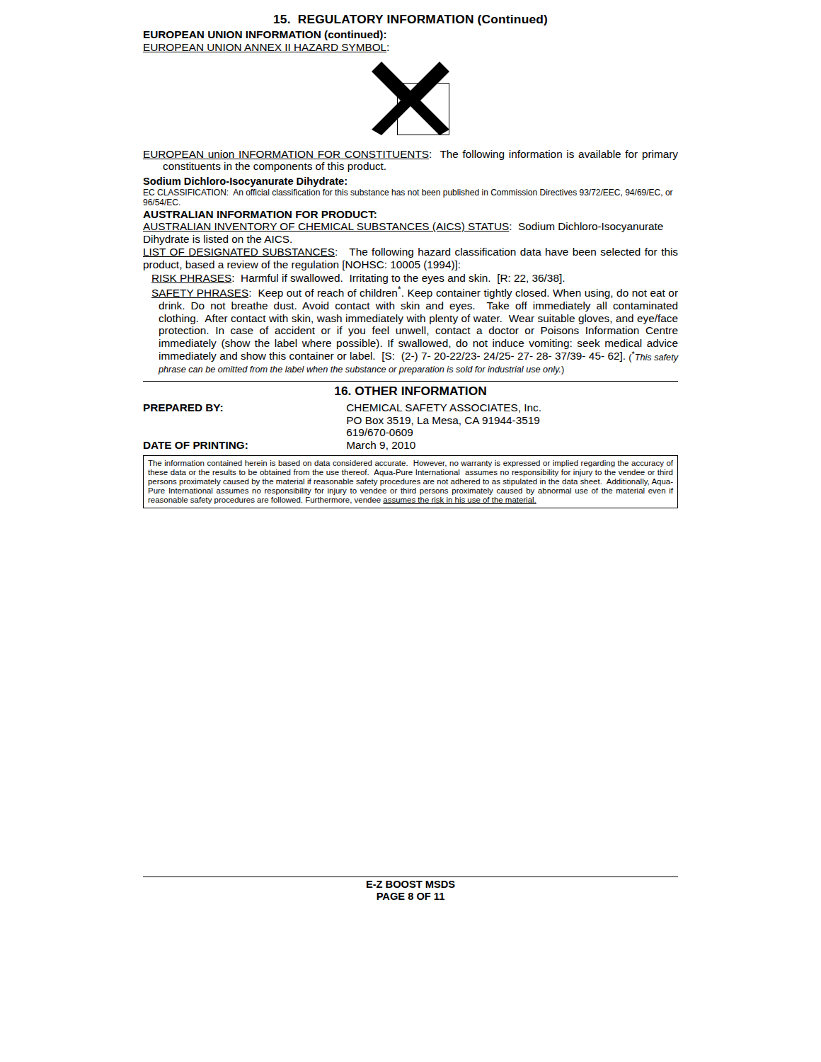15. REGULATORY INFORMATION (Continued)
EUROPEAN UNION INFORMATION (continued):
EUROPEAN UNION ANNEX II HAZARD SYMBOL:
EUROPEAN union INFORMATION FOR CONSTITUENTS: The following information is available for primary constituents in the components of this product.
Sodium Dichloro-Isocyanurate Dihydrate:
EC CLASSIFICATION: An official classification for this substance has not been published in Commission Directives 93/72/EEC, 94/69/EC, or 96/54/EC.
AUSTRALIAN INFORMATION FOR PRODUCT:
AUSTRALIAN INVENTORY OF CHEMICAL SUBSTANCES (AICS) STATUS: Sodium Dichloro-Isocyanurate Dihydrate is listed on the AICS.
LIST OF DESIGNATED SUBSTANCES: The following hazard classification data have been selected for this product, based a review of the regulation [NOHSC: 10005 (1994)]:
RISK PHRASES: Harmful if swallowed. Irritating to the eyes and skin. [R: 22, 36/38].
SAFETY PHRASES: Keep out of reach of children*. Keep container tightly closed. When using, do not eat or drink. Do not breathe dust. Avoid contact with skin and eyes. Take off immediately all contaminated clothing. After contact with skin, wash immediately with plenty of water. Wear suitable gloves, and eye/face protection. In case of accident or if you feel unwell, contact a doctor or Poisons Information Centre immediately (show the label where possible). If swallowed, do not induce vomiting: seek medical advice immediately and show this container or label. [S: (2‑) 7‑ 20‑22/23‑ 24/25‑ 27‑ 28‑ 37/39‑ 45‑ 62]. (*This safety phrase can be omitted from the label when the substance or preparation is sold for industrial use only.)
16. OTHER INFORMATION
| PREPARED BY: | CHEMICAL SAFETY ASSOCIATES, Inc. |
| | PO Box 3519, La Mesa, CA 91944-3519 |
| | 619/670-0609 |
| DATE OF PRINTING: | March 9, 2010 |
The information contained herein is based on data considered accurate. However, no warranty is expressed or implied regarding the accuracy of these data or the results to be obtained from the use thereof. Aqua-Pure International assumes no responsibility for injury to the vendee or third persons proximately caused by the material if reasonable safety procedures are not adhered to as stipulated in the data sheet. Additionally, Aqua-Pure International assumes no responsibility for injury to vendee or third persons proximately caused by abnormal use of the material even if reasonable safety procedures are followed. Furthermore, vendee assumes the risk in his use of the material.
E-Z BOOST MSDS
PAGE 8 OF 11